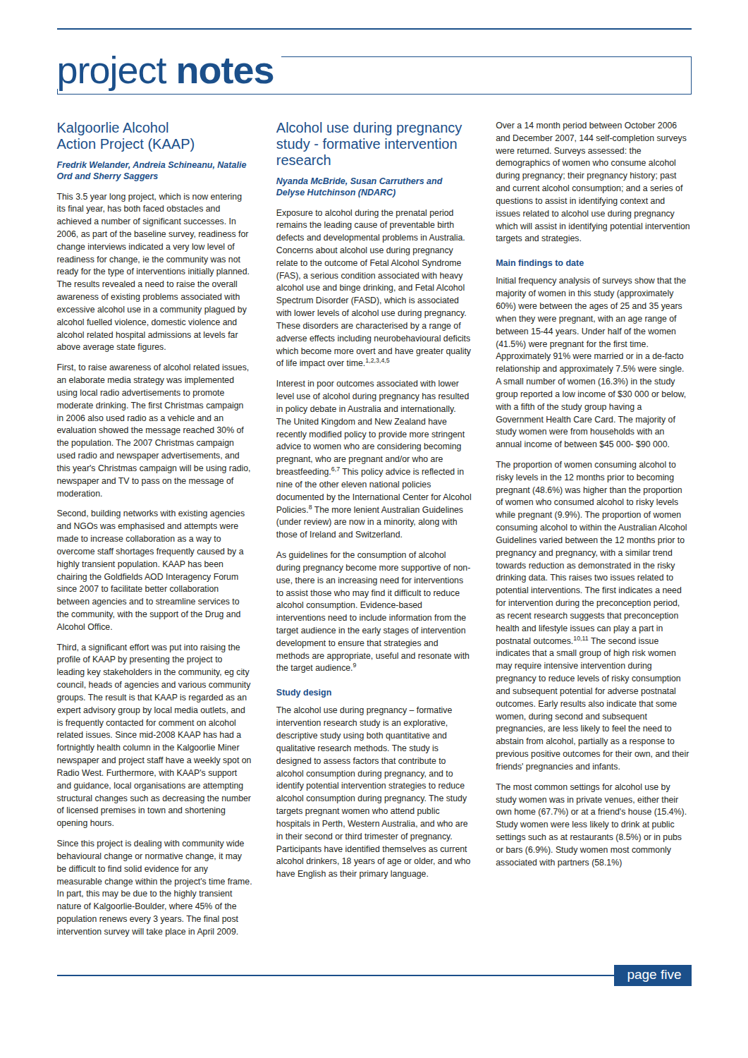project notes
Kalgoorlie Alcohol
Action Project (KAAP)
Fredrik Welander, Andreia Schineanu, Natalie Ord and Sherry Saggers
This 3.5 year long project, which is now entering its final year, has both faced obstacles and achieved a number of significant successes. In 2006, as part of the baseline survey, readiness for change interviews indicated a very low level of readiness for change, ie the community was not ready for the type of interventions initially planned. The results revealed a need to raise the overall awareness of existing problems associated with excessive alcohol use in a community plagued by alcohol fuelled violence, domestic violence and alcohol related hospital admissions at levels far above average state figures.
First, to raise awareness of alcohol related issues, an elaborate media strategy was implemented using local radio advertisements to promote moderate drinking. The first Christmas campaign in 2006 also used radio as a vehicle and an evaluation showed the message reached 30% of the population. The 2007 Christmas campaign used radio and newspaper advertisements, and this year's Christmas campaign will be using radio, newspaper and TV to pass on the message of moderation.
Second, building networks with existing agencies and NGOs was emphasised and attempts were made to increase collaboration as a way to overcome staff shortages frequently caused by a highly transient population. KAAP has been chairing the Goldfields AOD Interagency Forum since 2007 to facilitate better collaboration between agencies and to streamline services to the community, with the support of the Drug and Alcohol Office.
Third, a significant effort was put into raising the profile of KAAP by presenting the project to leading key stakeholders in the community, eg city council, heads of agencies and various community groups. The result is that KAAP is regarded as an expert advisory group by local media outlets, and is frequently contacted for comment on alcohol related issues. Since mid-2008 KAAP has had a fortnightly health column in the Kalgoorlie Miner newspaper and project staff have a weekly spot on Radio West. Furthermore, with KAAP's support and guidance, local organisations are attempting structural changes such as decreasing the number of licensed premises in town and shortening opening hours.
Since this project is dealing with community wide behavioural change or normative change, it may be difficult to find solid evidence for any measurable change within the project's time frame. In part, this may be due to the highly transient nature of Kalgoorlie-Boulder, where 45% of the population renews every 3 years. The final post intervention survey will take place in April 2009.
Alcohol use during pregnancy study - formative intervention research
Nyanda McBride, Susan Carruthers and Delyse Hutchinson (NDARC)
Exposure to alcohol during the prenatal period remains the leading cause of preventable birth defects and developmental problems in Australia. Concerns about alcohol use during pregnancy relate to the outcome of Fetal Alcohol Syndrome (FAS), a serious condition associated with heavy alcohol use and binge drinking, and Fetal Alcohol Spectrum Disorder (FASD), which is associated with lower levels of alcohol use during pregnancy. These disorders are characterised by a range of adverse effects including neurobehavioural deficits which become more overt and have greater quality of life impact over time.1,2,3,4,5
Interest in poor outcomes associated with lower level use of alcohol during pregnancy has resulted in policy debate in Australia and internationally. The United Kingdom and New Zealand have recently modified policy to provide more stringent advice to women who are considering becoming pregnant, who are pregnant and/or who are breastfeeding.6,7 This policy advice is reflected in nine of the other eleven national policies documented by the International Center for Alcohol Policies.8 The more lenient Australian Guidelines (under review) are now in a minority, along with those of Ireland and Switzerland.
As guidelines for the consumption of alcohol during pregnancy become more supportive of non-use, there is an increasing need for interventions to assist those who may find it difficult to reduce alcohol consumption. Evidence-based interventions need to include information from the target audience in the early stages of intervention development to ensure that strategies and methods are appropriate, useful and resonate with the target audience.9
Study design
The alcohol use during pregnancy – formative intervention research study is an explorative, descriptive study using both quantitative and qualitative research methods. The study is designed to assess factors that contribute to alcohol consumption during pregnancy, and to identify potential intervention strategies to reduce alcohol consumption during pregnancy. The study targets pregnant women who attend public hospitals in Perth, Western Australia, and who are in their second or third trimester of pregnancy. Participants have identified themselves as current alcohol drinkers, 18 years of age or older, and who have English as their primary language.
Over a 14 month period between October 2006 and December 2007, 144 self-completion surveys were returned. Surveys assessed: the demographics of women who consume alcohol during pregnancy; their pregnancy history; past and current alcohol consumption; and a series of questions to assist in identifying context and issues related to alcohol use during pregnancy which will assist in identifying potential intervention targets and strategies.
Main findings to date
Initial frequency analysis of surveys show that the majority of women in this study (approximately 60%) were between the ages of 25 and 35 years when they were pregnant, with an age range of between 15-44 years. Under half of the women (41.5%) were pregnant for the first time. Approximately 91% were married or in a de-facto relationship and approximately 7.5% were single. A small number of women (16.3%) in the study group reported a low income of $30 000 or below, with a fifth of the study group having a Government Health Care Card. The majority of study women were from households with an annual income of between $45 000- $90 000.
The proportion of women consuming alcohol to risky levels in the 12 months prior to becoming pregnant (48.6%) was higher than the proportion of women who consumed alcohol to risky levels while pregnant (9.9%). The proportion of women consuming alcohol to within the Australian Alcohol Guidelines varied between the 12 months prior to pregnancy and pregnancy, with a similar trend towards reduction as demonstrated in the risky drinking data. This raises two issues related to potential interventions. The first indicates a need for intervention during the preconception period, as recent research suggests that preconception health and lifestyle issues can play a part in postnatal outcomes.10,11 The second issue indicates that a small group of high risk women may require intensive intervention during pregnancy to reduce levels of risky consumption and subsequent potential for adverse postnatal outcomes. Early results also indicate that some women, during second and subsequent pregnancies, are less likely to feel the need to abstain from alcohol, partially as a response to previous positive outcomes for their own, and their friends' pregnancies and infants.
The most common settings for alcohol use by study women was in private venues, either their own home (67.7%) or at a friend's house (15.4%). Study women were less likely to drink at public settings such as at restaurants (8.5%) or in pubs or bars (6.9%). Study women most commonly associated with partners (58.1%)
page five